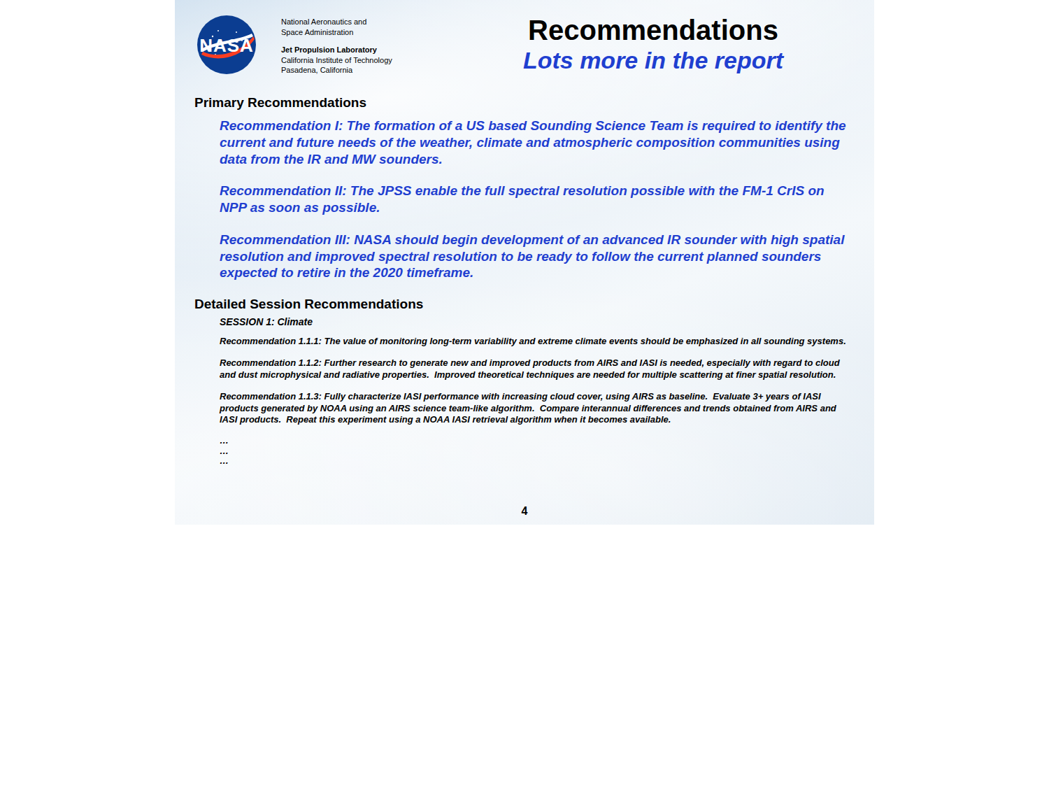NASA
National Aeronautics and
Space Administration
Jet Propulsion Laboratory
California Institute of Technology
Pasadena, California
Recommendations
Lots more in the report
Primary Recommendations
Recommendation I: The formation of a US based Sounding Science Team is required to identify the current and future needs of the weather, climate and atmospheric composition communities using data from the IR and MW sounders.
Recommendation II: The JPSS enable the full spectral resolution possible with the FM-1 CrIS on NPP as soon as possible.
Recommendation III: NASA should begin development of an advanced IR sounder with high spatial resolution and improved spectral resolution to be ready to follow the current planned sounders expected to retire in the 2020 timeframe.
Detailed Session Recommendations
SESSION 1: Climate
Recommendation 1.1.1: The value of monitoring long-term variability and extreme climate events should be emphasized in all sounding systems.
Recommendation 1.1.2: Further research to generate new and improved products from AIRS and IASI is needed, especially with regard to cloud and dust microphysical and radiative properties. Improved theoretical techniques are needed for multiple scattering at finer spatial resolution.
Recommendation 1.1.3: Fully characterize IASI performance with increasing cloud cover, using AIRS as baseline. Evaluate 3+ years of IASI products generated by NOAA using an AIRS science team-like algorithm. Compare interannual differences and trends obtained from AIRS and IASI products. Repeat this experiment using a NOAA IASI retrieval algorithm when it becomes available.
…
…
…
4